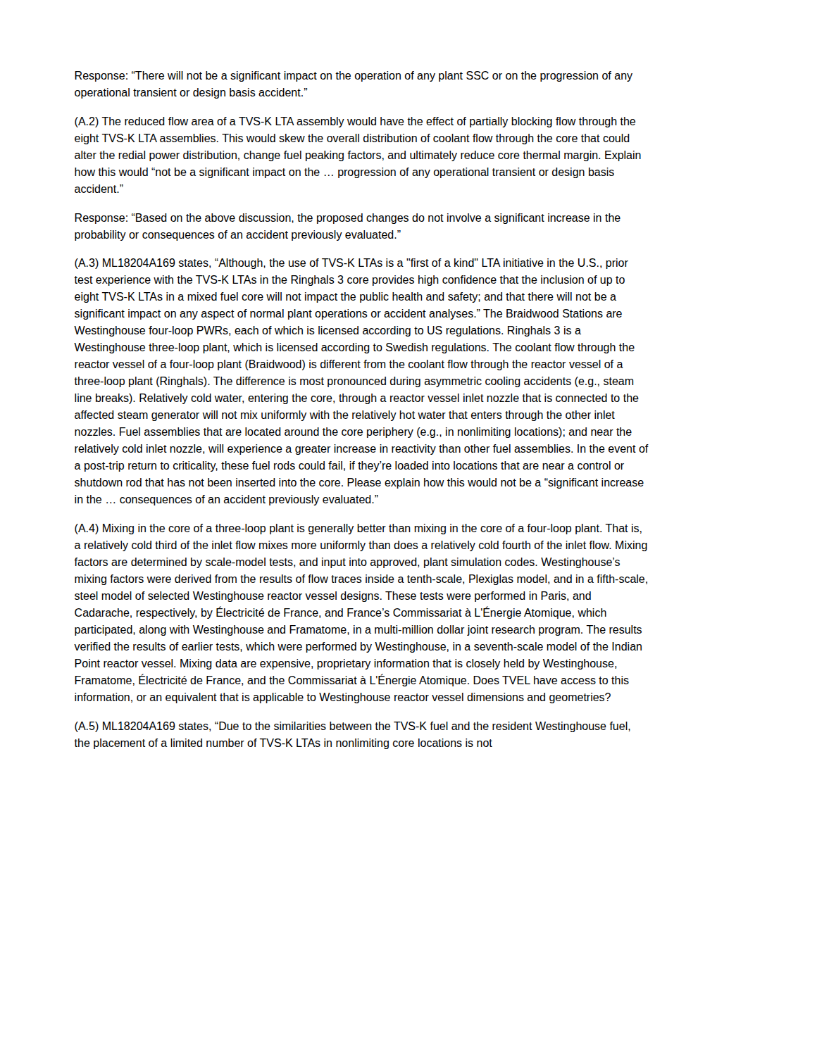Response: “There will not be a significant impact on the operation of any plant SSC or on the progression of any operational transient or design basis accident.”
(A.2) The reduced flow area of a TVS-K LTA assembly would have the effect of partially blocking flow through the eight TVS-K LTA assemblies. This would skew the overall distribution of coolant flow through the core that could alter the redial power distribution, change fuel peaking factors, and ultimately reduce core thermal margin. Explain how this would “not be a significant impact on the … progression of any operational transient or design basis accident.”
Response: “Based on the above discussion, the proposed changes do not involve a significant increase in the probability or consequences of an accident previously evaluated.”
(A.3) ML18204A169 states, “Although, the use of TVS-K LTAs is a "first of a kind" LTA initiative in the U.S., prior test experience with the TVS-K LTAs in the Ringhals 3 core provides high confidence that the inclusion of up to eight TVS-K LTAs in a mixed fuel core will not impact the public health and safety; and that there will not be a significant impact on any aspect of normal plant operations or accident analyses.” The Braidwood Stations are Westinghouse four-loop PWRs, each of which is licensed according to US regulations. Ringhals 3 is a Westinghouse three-loop plant, which is licensed according to Swedish regulations. The coolant flow through the reactor vessel of a four-loop plant (Braidwood) is different from the coolant flow through the reactor vessel of a three-loop plant (Ringhals). The difference is most pronounced during asymmetric cooling accidents (e.g., steam line breaks). Relatively cold water, entering the core, through a reactor vessel inlet nozzle that is connected to the affected steam generator will not mix uniformly with the relatively hot water that enters through the other inlet nozzles. Fuel assemblies that are located around the core periphery (e.g., in nonlimiting locations); and near the relatively cold inlet nozzle, will experience a greater increase in reactivity than other fuel assemblies. In the event of a post-trip return to criticality, these fuel rods could fail, if they’re loaded into locations that are near a control or shutdown rod that has not been inserted into the core. Please explain how this would not be a “significant increase in the … consequences of an accident previously evaluated.”
(A.4) Mixing in the core of a three-loop plant is generally better than mixing in the core of a four-loop plant. That is, a relatively cold third of the inlet flow mixes more uniformly than does a relatively cold fourth of the inlet flow. Mixing factors are determined by scale-model tests, and input into approved, plant simulation codes. Westinghouse’s mixing factors were derived from the results of flow traces inside a tenth-scale, Plexiglas model, and in a fifth-scale, steel model of selected Westinghouse reactor vessel designs. These tests were performed in Paris, and Cadarache, respectively, by Électricité de France, and France’s Commissariat à L'Énergie Atomique, which participated, along with Westinghouse and Framatome, in a multi-million dollar joint research program. The results verified the results of earlier tests, which were performed by Westinghouse, in a seventh-scale model of the Indian Point reactor vessel. Mixing data are expensive, proprietary information that is closely held by Westinghouse, Framatome, Électricité de France, and the Commissariat à L'Énergie Atomique. Does TVEL have access to this information, or an equivalent that is applicable to Westinghouse reactor vessel dimensions and geometries?
(A.5) ML18204A169 states, “Due to the similarities between the TVS-K fuel and the resident Westinghouse fuel, the placement of a limited number of TVS-K LTAs in nonlimiting core locations is not